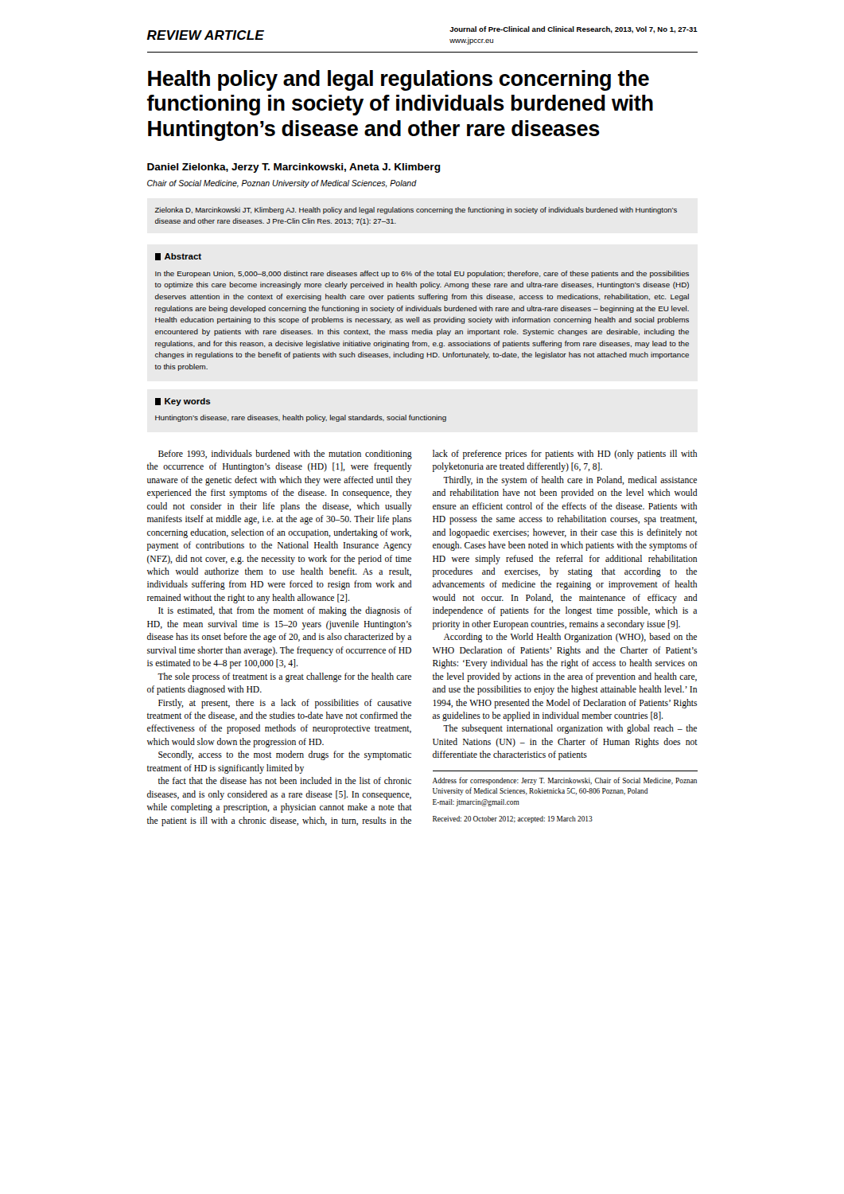REVIEW ARTICLE
Journal of Pre-Clinical and Clinical Research, 2013, Vol 7, No 1, 27-31
www.jpccr.eu
Health policy and legal regulations concerning the functioning in society of individuals burdened with Huntington’s disease and other rare diseases
Daniel Zielonka, Jerzy T. Marcinkowski, Aneta J. Klimberg
Chair of Social Medicine, Poznan University of Medical Sciences, Poland
Zielonka D, Marcinkowski JT, Klimberg AJ. Health policy and legal regulations concerning the functioning in society of individuals burdened with Huntington’s disease and other rare diseases. J Pre-Clin Clin Res. 2013; 7(1): 27–31.
Abstract
In the European Union, 5,000–8,000 distinct rare diseases affect up to 6% of the total EU population; therefore, care of these patients and the possibilities to optimize this care become increasingly more clearly perceived in health policy. Among these rare and ultra-rare diseases, Huntington’s disease (HD) deserves attention in the context of exercising health care over patients suffering from this disease, access to medications, rehabilitation, etc. Legal regulations are being developed concerning the functioning in society of individuals burdened with rare and ultra-rare diseases – beginning at the EU level. Health education pertaining to this scope of problems is necessary, as well as providing society with information concerning health and social problems encountered by patients with rare diseases. In this context, the mass media play an important role. Systemic changes are desirable, including the regulations, and for this reason, a decisive legislative initiative originating from, e.g. associations of patients suffering from rare diseases, may lead to the changes in regulations to the benefit of patients with such diseases, including HD. Unfortunately, to-date, the legislator has not attached much importance to this problem.
Key words
Huntington’s disease, rare diseases, health policy, legal standards, social functioning
Before 1993, individuals burdened with the mutation conditioning the occurrence of Huntington’s disease (HD) [1], were frequently unaware of the genetic defect with which they were affected until they experienced the first symptoms of the disease. In consequence, they could not consider in their life plans the disease, which usually manifests itself at middle age, i.e. at the age of 30–50. Their life plans concerning education, selection of an occupation, undertaking of work, payment of contributions to the National Health Insurance Agency (NFZ), did not cover, e.g. the necessity to work for the period of time which would authorize them to use health benefit. As a result, individuals suffering from HD were forced to resign from work and remained without the right to any health allowance [2].
It is estimated, that from the moment of making the diagnosis of HD, the mean survival time is 15–20 years (juvenile Huntington’s disease has its onset before the age of 20, and is also characterized by a survival time shorter than average). The frequency of occurrence of HD is estimated to be 4–8 per 100,000 [3, 4].
The sole process of treatment is a great challenge for the health care of patients diagnosed with HD.
Firstly, at present, there is a lack of possibilities of causative treatment of the disease, and the studies to-date have not confirmed the effectiveness of the proposed methods of neuroprotective treatment, which would slow down the progression of HD.
Secondly, access to the most modern drugs for the symptomatic treatment of HD is significantly limited by
the fact that the disease has not been included in the list of chronic diseases, and is only considered as a rare disease [5]. In consequence, while completing a prescription, a physician cannot make a note that the patient is ill with a chronic disease, which, in turn, results in the lack of preference prices for patients with HD (only patients ill with polyketonuria are treated differently) [6, 7, 8].
Thirdly, in the system of health care in Poland, medical assistance and rehabilitation have not been provided on the level which would ensure an efficient control of the effects of the disease. Patients with HD possess the same access to rehabilitation courses, spa treatment, and logopaedic exercises; however, in their case this is definitely not enough. Cases have been noted in which patients with the symptoms of HD were simply refused the referral for additional rehabilitation procedures and exercises, by stating that according to the advancements of medicine the regaining or improvement of health would not occur. In Poland, the maintenance of efficacy and independence of patients for the longest time possible, which is a priority in other European countries, remains a secondary issue [9].
According to the World Health Organization (WHO), based on the WHO Declaration of Patients’ Rights and the Charter of Patient’s Rights: ‘Every individual has the right of access to health services on the level provided by actions in the area of prevention and health care, and use the possibilities to enjoy the highest attainable health level.’ In 1994, the WHO presented the Model of Declaration of Patients’ Rights as guidelines to be applied in individual member countries [8].
The subsequent international organization with global reach – the United Nations (UN) – in the Charter of Human Rights does not differentiate the characteristics of patients
Address for correspondence: Jerzy T. Marcinkowski, Chair of Social Medicine, Poznan University of Medical Sciences, Rokietnicka 5C, 60-806 Poznan, Poland
E-mail: jtmarcin@gmail.com
Received: 20 October 2012; accepted: 19 March 2013